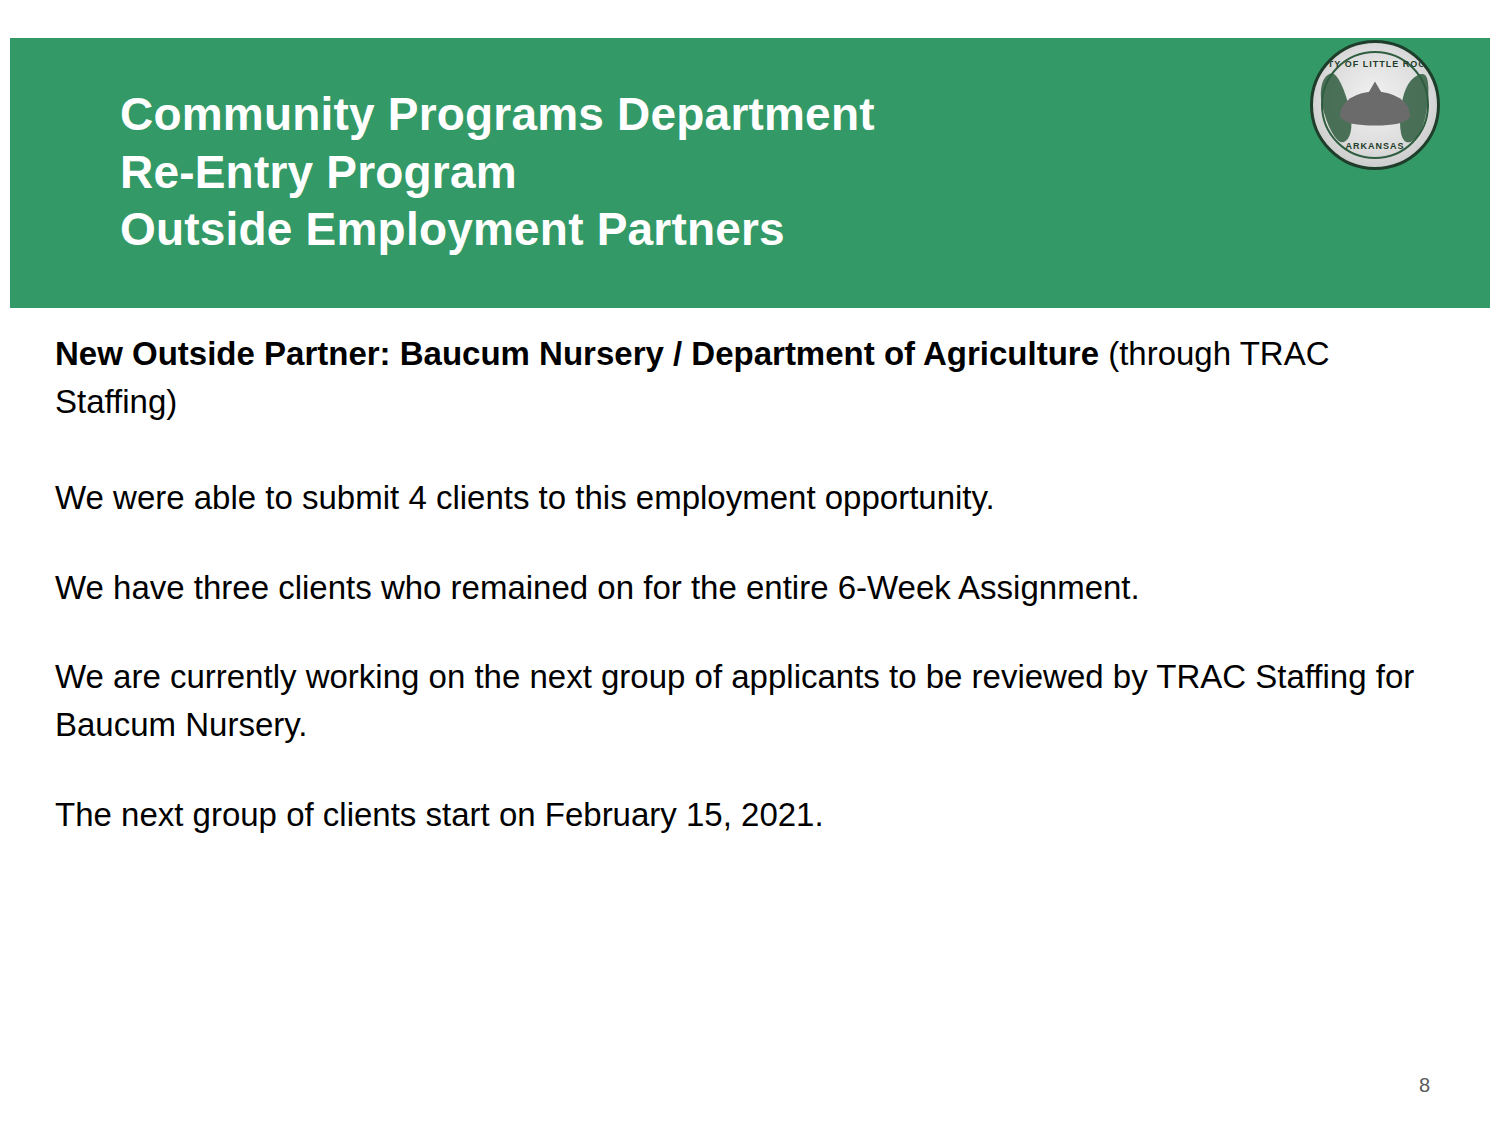Community Programs Department
Re-Entry Program
Outside Employment Partners
CITY OF LITTLE ROCK
ARKANSAS
New Outside Partner: Baucum Nursery / Department of Agriculture (through TRAC Staffing)
We were able to submit 4 clients to this employment opportunity.
We have three clients who remained on for the entire 6-Week Assignment.
We are currently working on the next group of applicants to be reviewed by TRAC Staffing for Baucum Nursery.
The next group of clients start on February 15, 2021.
8